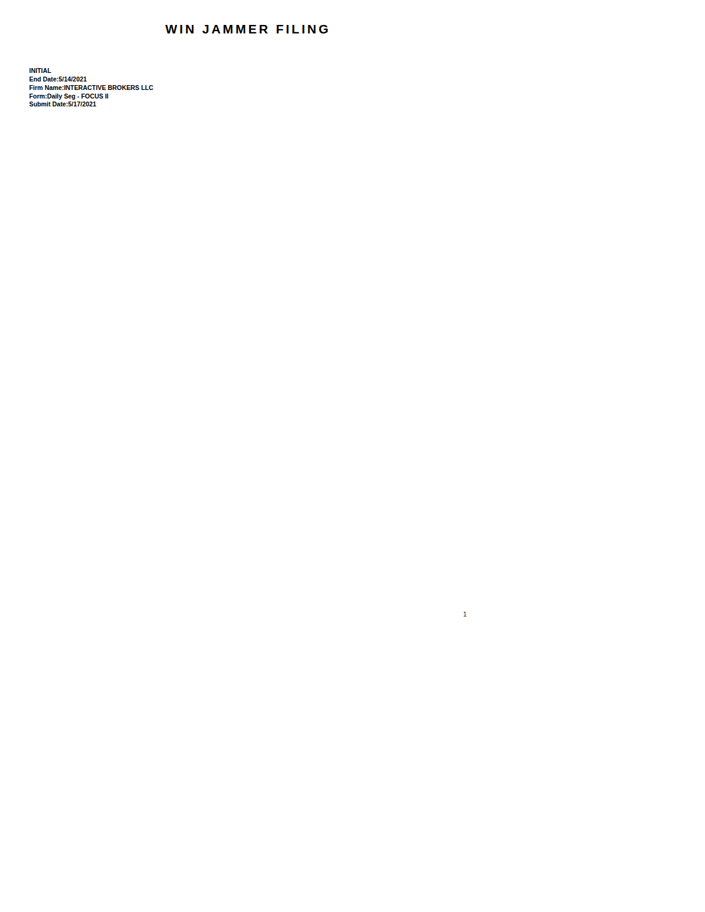WIN JAMMER FILING
INITIAL
End Date:5/14/2021
Firm Name:INTERACTIVE BROKERS LLC
Form:Daily Seg - FOCUS II
Submit Date:5/17/2021
1